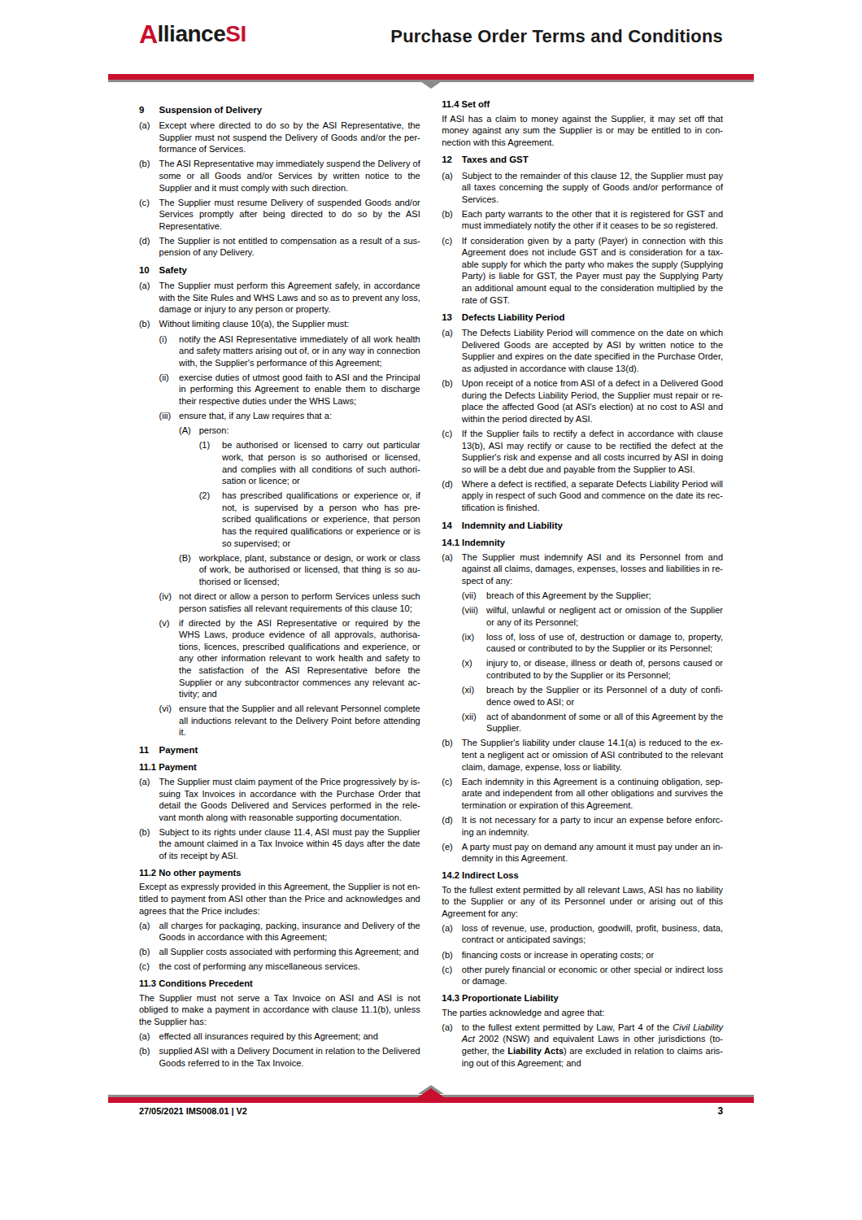AllianceSI
Purchase Order Terms and Conditions
9 Suspension of Delivery
(a) Except where directed to do so by the ASI Representative, the Supplier must not suspend the Delivery of Goods and/or the performance of Services.
(b) The ASI Representative may immediately suspend the Delivery of some or all Goods and/or Services by written notice to the Supplier and it must comply with such direction.
(c) The Supplier must resume Delivery of suspended Goods and/or Services promptly after being directed to do so by the ASI Representative.
(d) The Supplier is not entitled to compensation as a result of a suspension of any Delivery.
10 Safety
(a) The Supplier must perform this Agreement safely, in accordance with the Site Rules and WHS Laws and so as to prevent any loss, damage or injury to any person or property.
(b) Without limiting clause 10(a), the Supplier must:
(i) notify the ASI Representative immediately of all work health and safety matters arising out of, or in any way in connection with, the Supplier's performance of this Agreement;
(ii) exercise duties of utmost good faith to ASI and the Principal in performing this Agreement to enable them to discharge their respective duties under the WHS Laws;
(iii) ensure that, if any Law requires that a:
(A) person:
(1) be authorised or licensed to carry out particular work, that person is so authorised or licensed, and complies with all conditions of such authorisation or licence; or
(2) has prescribed qualifications or experience or, if not, is supervised by a person who has prescribed qualifications or experience, that person has the required qualifications or experience or is so supervised; or
(B) workplace, plant, substance or design, or work or class of work, be authorised or licensed, that thing is so authorised or licensed;
(iv) not direct or allow a person to perform Services unless such person satisfies all relevant requirements of this clause 10;
(v) if directed by the ASI Representative or required by the WHS Laws, produce evidence of all approvals, authorisations, licences, prescribed qualifications and experience, or any other information relevant to work health and safety to the satisfaction of the ASI Representative before the Supplier or any subcontractor commences any relevant activity; and
(vi) ensure that the Supplier and all relevant Personnel complete all inductions relevant to the Delivery Point before attending it.
11 Payment
11.1 Payment
(a) The Supplier must claim payment of the Price progressively by issuing Tax Invoices in accordance with the Purchase Order that detail the Goods Delivered and Services performed in the relevant month along with reasonable supporting documentation.
(b) Subject to its rights under clause 11.4, ASI must pay the Supplier the amount claimed in a Tax Invoice within 45 days after the date of its receipt by ASI.
11.2 No other payments
Except as expressly provided in this Agreement, the Supplier is not entitled to payment from ASI other than the Price and acknowledges and agrees that the Price includes:
(a) all charges for packaging, packing, insurance and Delivery of the Goods in accordance with this Agreement;
(b) all Supplier costs associated with performing this Agreement; and
(c) the cost of performing any miscellaneous services.
11.3 Conditions Precedent
The Supplier must not serve a Tax Invoice on ASI and ASI is not obliged to make a payment in accordance with clause 11.1(b), unless the Supplier has:
(a) effected all insurances required by this Agreement; and
(b) supplied ASI with a Delivery Document in relation to the Delivered Goods referred to in the Tax Invoice.
11.4 Set off
If ASI has a claim to money against the Supplier, it may set off that money against any sum the Supplier is or may be entitled to in connection with this Agreement.
12 Taxes and GST
(a) Subject to the remainder of this clause 12, the Supplier must pay all taxes concerning the supply of Goods and/or performance of Services.
(b) Each party warrants to the other that it is registered for GST and must immediately notify the other if it ceases to be so registered.
(c) If consideration given by a party (Payer) in connection with this Agreement does not include GST and is consideration for a taxable supply for which the party who makes the supply (Supplying Party) is liable for GST, the Payer must pay the Supplying Party an additional amount equal to the consideration multiplied by the rate of GST.
13 Defects Liability Period
(a) The Defects Liability Period will commence on the date on which Delivered Goods are accepted by ASI by written notice to the Supplier and expires on the date specified in the Purchase Order, as adjusted in accordance with clause 13(d).
(b) Upon receipt of a notice from ASI of a defect in a Delivered Good during the Defects Liability Period, the Supplier must repair or replace the affected Good (at ASI's election) at no cost to ASI and within the period directed by ASI.
(c) If the Supplier fails to rectify a defect in accordance with clause 13(b), ASI may rectify or cause to be rectified the defect at the Supplier's risk and expense and all costs incurred by ASI in doing so will be a debt due and payable from the Supplier to ASI.
(d) Where a defect is rectified, a separate Defects Liability Period will apply in respect of such Good and commence on the date its rectification is finished.
14 Indemnity and Liability
14.1 Indemnity
(a) The Supplier must indemnify ASI and its Personnel from and against all claims, damages, expenses, losses and liabilities in respect of any:
(vii) breach of this Agreement by the Supplier;
(viii) wilful, unlawful or negligent act or omission of the Supplier or any of its Personnel;
(ix) loss of, loss of use of, destruction or damage to, property, caused or contributed to by the Supplier or its Personnel;
(x) injury to, or disease, illness or death of, persons caused or contributed to by the Supplier or its Personnel;
(xi) breach by the Supplier or its Personnel of a duty of confidence owed to ASI; or
(xii) act of abandonment of some or all of this Agreement by the Supplier.
(b) The Supplier's liability under clause 14.1(a) is reduced to the extent a negligent act or omission of ASI contributed to the relevant claim, damage, expense, loss or liability.
(c) Each indemnity in this Agreement is a continuing obligation, separate and independent from all other obligations and survives the termination or expiration of this Agreement.
(d) It is not necessary for a party to incur an expense before enforcing an indemnity.
(e) A party must pay on demand any amount it must pay under an indemnity in this Agreement.
14.2 Indirect Loss
To the fullest extent permitted by all relevant Laws, ASI has no liability to the Supplier or any of its Personnel under or arising out of this Agreement for any:
(a) loss of revenue, use, production, goodwill, profit, business, data, contract or anticipated savings;
(b) financing costs or increase in operating costs; or
(c) other purely financial or economic or other special or indirect loss or damage.
14.3 Proportionate Liability
The parties acknowledge and agree that:
(a) to the fullest extent permitted by Law, Part 4 of the Civil Liability Act 2002 (NSW) and equivalent Laws in other jurisdictions (together, the Liability Acts) are excluded in relation to claims arising out of this Agreement; and
27/05/2021 IMS008.01 | V2
3